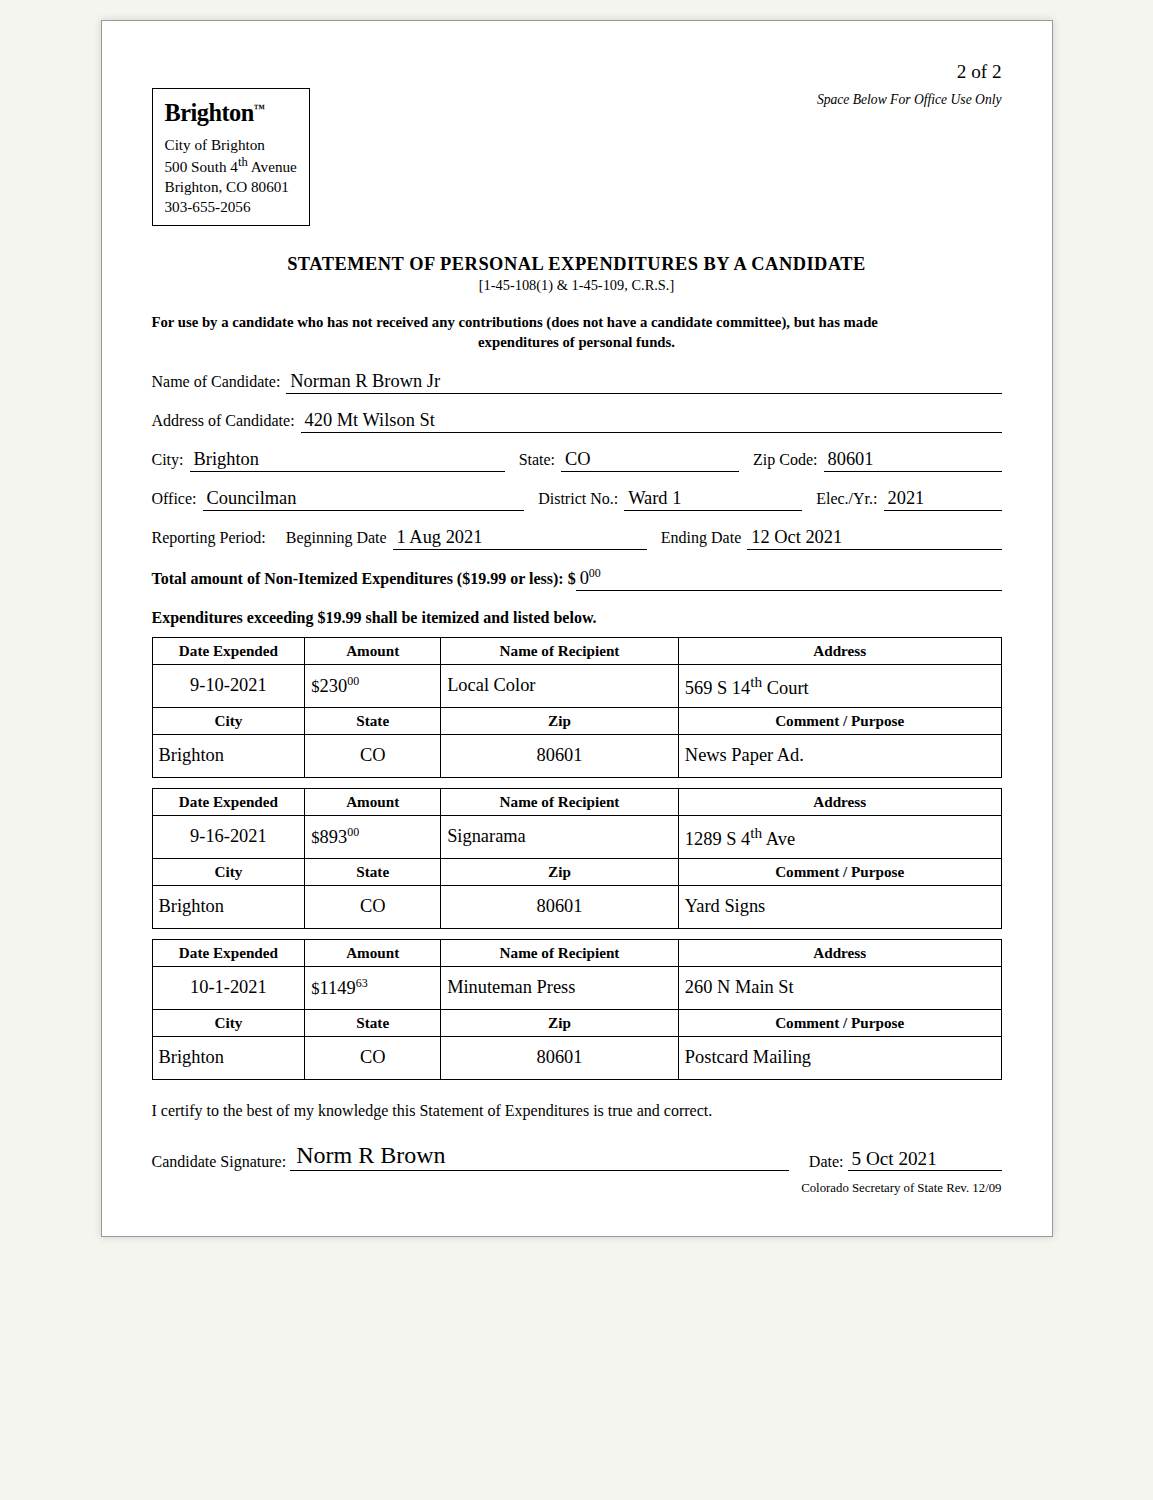2 of 2
Brighton™
City of Brighton
500 South 4th Avenue
Brighton, CO 80601
303-655-2056
Space Below For Office Use Only
STATEMENT OF PERSONAL EXPENDITURES BY A CANDIDATE
[1-45-108(1) & 1-45-109, C.R.S.]
For use by a candidate who has not received any contributions (does not have a candidate committee), but has made expenditures of personal funds.
Name of Candidate: Norman R Brown Jr
Address of Candidate: 420 Mt Wilson St
City: Brighton State: CO Zip Code: 80601
Office: Councilman District No.: Ward 1 Elec./Yr.: 2021
Reporting Period: Beginning Date 1 Aug 2021 Ending Date 12 Oct 2021
Total amount of Non-Itemized Expenditures ($19.99 or less): $ 000
Expenditures exceeding $19.99 shall be itemized and listed below.
| Date Expended | Amount | Name of Recipient | Address |
| --- | --- | --- | --- |
| 9-10-2021 | $ 230 00 | Local Color | 569 S 14 th Court |
| City | State | Zip | Comment / Purpose |
| Brighton | CO | 80601 | News Paper Ad. |
| Date Expended | Amount | Name of Recipient | Address |
| --- | --- | --- | --- |
| 9-16-2021 | $ 893 00 | Signarama | 1289 S 4 th Ave |
| City | State | Zip | Comment / Purpose |
| Brighton | CO | 80601 | Yard Signs |
| Date Expended | Amount | Name of Recipient | Address |
| --- | --- | --- | --- |
| 10-1-2021 | $ 1149 63 | Minuteman Press | 260 N Main St |
| City | State | Zip | Comment / Purpose |
| Brighton | CO | 80601 | Postcard Mailing |
I certify to the best of my knowledge this Statement of Expenditures is true and correct.
Candidate Signature: Norm R Brown Date: 5 Oct 2021
Colorado Secretary of State Rev. 12/09